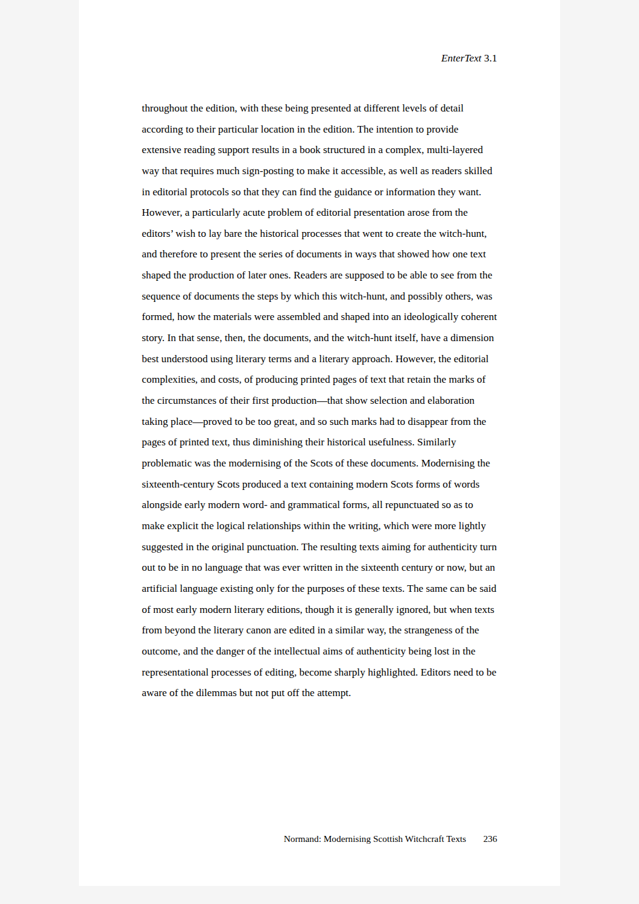EnterText 3.1
throughout the edition, with these being presented at different levels of detail according to their particular location in the edition. The intention to provide extensive reading support results in a book structured in a complex, multi-layered way that requires much sign-posting to make it accessible, as well as readers skilled in editorial protocols so that they can find the guidance or information they want. However, a particularly acute problem of editorial presentation arose from the editors’ wish to lay bare the historical processes that went to create the witch-hunt, and therefore to present the series of documents in ways that showed how one text shaped the production of later ones. Readers are supposed to be able to see from the sequence of documents the steps by which this witch-hunt, and possibly others, was formed, how the materials were assembled and shaped into an ideologically coherent story. In that sense, then, the documents, and the witch-hunt itself, have a dimension best understood using literary terms and a literary approach. However, the editorial complexities, and costs, of producing printed pages of text that retain the marks of the circumstances of their first production—that show selection and elaboration taking place—proved to be too great, and so such marks had to disappear from the pages of printed text, thus diminishing their historical usefulness. Similarly problematic was the modernising of the Scots of these documents. Modernising the sixteenth-century Scots produced a text containing modern Scots forms of words alongside early modern word- and grammatical forms, all repunctuated so as to make explicit the logical relationships within the writing, which were more lightly suggested in the original punctuation. The resulting texts aiming for authenticity turn out to be in no language that was ever written in the sixteenth century or now, but an artificial language existing only for the purposes of these texts. The same can be said of most early modern literary editions, though it is generally ignored, but when texts from beyond the literary canon are edited in a similar way, the strangeness of the outcome, and the danger of the intellectual aims of authenticity being lost in the representational processes of editing, become sharply highlighted. Editors need to be aware of the dilemmas but not put off the attempt.
Normand: Modernising Scottish Witchcraft Texts 236